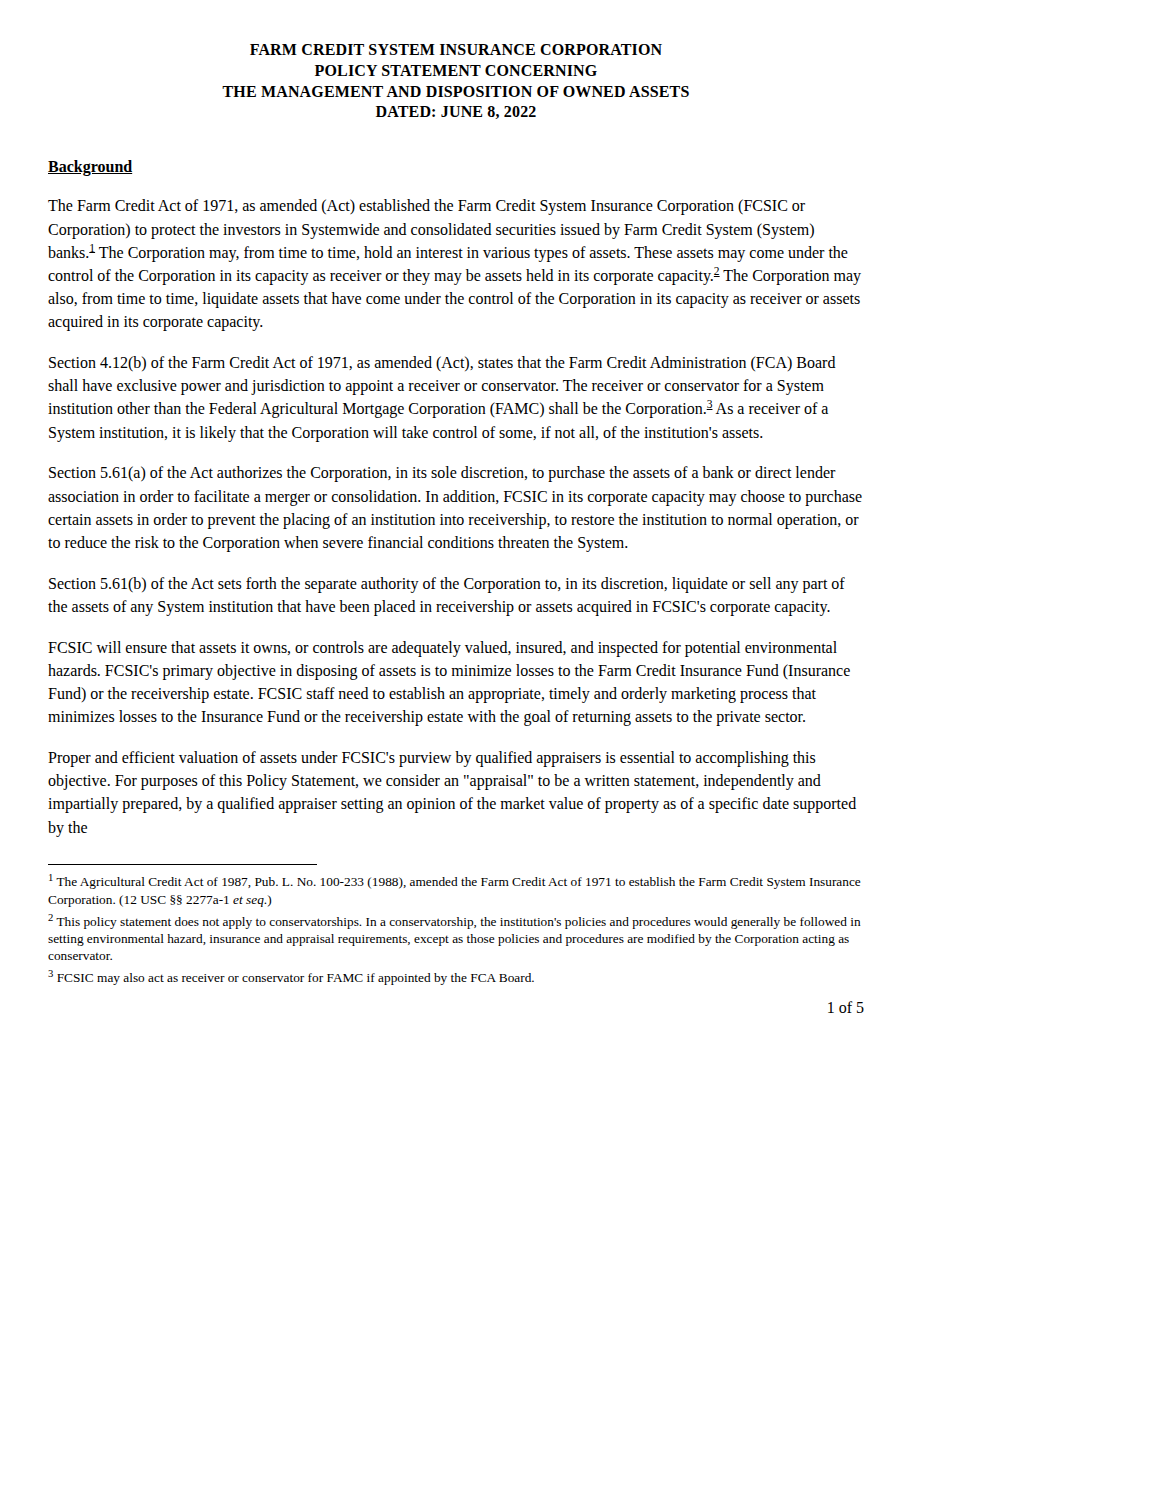Farm Credit System Insurance Corporation
Policy Statement Concerning
The Management and Disposition of Owned Assets
Dated: June 8, 2022
Background
The Farm Credit Act of 1971, as amended (Act) established the Farm Credit System Insurance Corporation (FCSIC or Corporation) to protect the investors in Systemwide and consolidated securities issued by Farm Credit System (System) banks.1 The Corporation may, from time to time, hold an interest in various types of assets. These assets may come under the control of the Corporation in its capacity as receiver or they may be assets held in its corporate capacity.2 The Corporation may also, from time to time, liquidate assets that have come under the control of the Corporation in its capacity as receiver or assets acquired in its corporate capacity.
Section 4.12(b) of the Farm Credit Act of 1971, as amended (Act), states that the Farm Credit Administration (FCA) Board shall have exclusive power and jurisdiction to appoint a receiver or conservator. The receiver or conservator for a System institution other than the Federal Agricultural Mortgage Corporation (FAMC) shall be the Corporation.3 As a receiver of a System institution, it is likely that the Corporation will take control of some, if not all, of the institution's assets.
Section 5.61(a) of the Act authorizes the Corporation, in its sole discretion, to purchase the assets of a bank or direct lender association in order to facilitate a merger or consolidation. In addition, FCSIC in its corporate capacity may choose to purchase certain assets in order to prevent the placing of an institution into receivership, to restore the institution to normal operation, or to reduce the risk to the Corporation when severe financial conditions threaten the System.
Section 5.61(b) of the Act sets forth the separate authority of the Corporation to, in its discretion, liquidate or sell any part of the assets of any System institution that have been placed in receivership or assets acquired in FCSIC's corporate capacity.
FCSIC will ensure that assets it owns, or controls are adequately valued, insured, and inspected for potential environmental hazards. FCSIC's primary objective in disposing of assets is to minimize losses to the Farm Credit Insurance Fund (Insurance Fund) or the receivership estate. FCSIC staff need to establish an appropriate, timely and orderly marketing process that minimizes losses to the Insurance Fund or the receivership estate with the goal of returning assets to the private sector.
Proper and efficient valuation of assets under FCSIC's purview by qualified appraisers is essential to accomplishing this objective. For purposes of this Policy Statement, we consider an "appraisal" to be a written statement, independently and impartially prepared, by a qualified appraiser setting an opinion of the market value of property as of a specific date supported by the
1 The Agricultural Credit Act of 1987, Pub. L. No. 100-233 (1988), amended the Farm Credit Act of 1971 to establish the Farm Credit System Insurance Corporation. (12 USC §§ 2277a-1 et seq.)
2 This policy statement does not apply to conservatorships. In a conservatorship, the institution's policies and procedures would generally be followed in setting environmental hazard, insurance and appraisal requirements, except as those policies and procedures are modified by the Corporation acting as conservator.
3 FCSIC may also act as receiver or conservator for FAMC if appointed by the FCA Board.
1 of 5